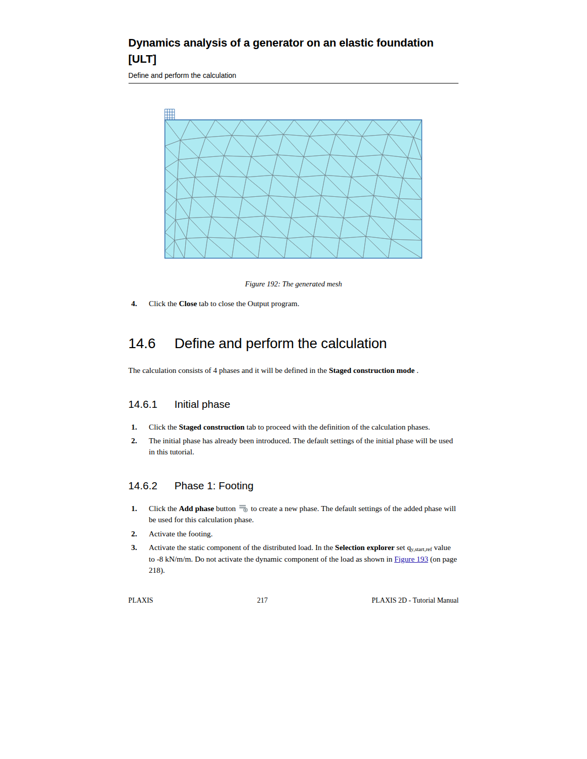Dynamics analysis of a generator on an elastic foundation [ULT]
Define and perform the calculation
Figure 192: The generated mesh
4. Click the Close tab to close the Output program.
14.6 Define and perform the calculation
The calculation consists of 4 phases and it will be defined in the Staged construction mode .
14.6.1 Initial phase
1. Click the Staged construction tab to proceed with the definition of the calculation phases.
2. The initial phase has already been introduced. The default settings of the initial phase will be used in this tutorial.
14.6.2 Phase 1: Footing
1. Click the Add phase button to create a new phase. The default settings of the added phase will be used for this calculation phase.
2. Activate the footing.
3. Activate the static component of the distributed load. In the Selection explorer set qy,start,ref value to -8 kN/m/m. Do not activate the dynamic component of the load as shown in Figure 193 (on page 218).
PLAXIS
217
PLAXIS 2D - Tutorial Manual